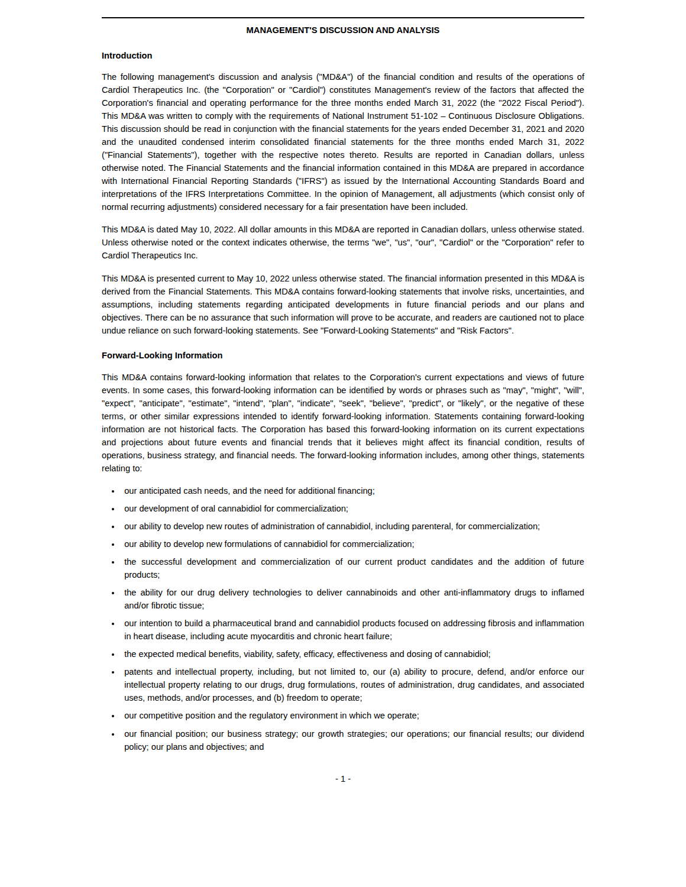MANAGEMENT'S DISCUSSION AND ANALYSIS
Introduction
The following management's discussion and analysis ("MD&A") of the financial condition and results of the operations of Cardiol Therapeutics Inc. (the "Corporation" or "Cardiol") constitutes Management's review of the factors that affected the Corporation's financial and operating performance for the three months ended March 31, 2022 (the "2022 Fiscal Period"). This MD&A was written to comply with the requirements of National Instrument 51-102 – Continuous Disclosure Obligations. This discussion should be read in conjunction with the financial statements for the years ended December 31, 2021 and 2020 and the unaudited condensed interim consolidated financial statements for the three months ended March 31, 2022 ("Financial Statements"), together with the respective notes thereto. Results are reported in Canadian dollars, unless otherwise noted. The Financial Statements and the financial information contained in this MD&A are prepared in accordance with International Financial Reporting Standards ("IFRS") as issued by the International Accounting Standards Board and interpretations of the IFRS Interpretations Committee. In the opinion of Management, all adjustments (which consist only of normal recurring adjustments) considered necessary for a fair presentation have been included.
This MD&A is dated May 10, 2022. All dollar amounts in this MD&A are reported in Canadian dollars, unless otherwise stated. Unless otherwise noted or the context indicates otherwise, the terms "we", "us", "our", "Cardiol" or the "Corporation" refer to Cardiol Therapeutics Inc.
This MD&A is presented current to May 10, 2022 unless otherwise stated. The financial information presented in this MD&A is derived from the Financial Statements. This MD&A contains forward-looking statements that involve risks, uncertainties, and assumptions, including statements regarding anticipated developments in future financial periods and our plans and objectives. There can be no assurance that such information will prove to be accurate, and readers are cautioned not to place undue reliance on such forward-looking statements. See "Forward-Looking Statements" and "Risk Factors".
Forward-Looking Information
This MD&A contains forward-looking information that relates to the Corporation's current expectations and views of future events. In some cases, this forward-looking information can be identified by words or phrases such as "may", "might", "will", "expect", "anticipate", "estimate", "intend", "plan", "indicate", "seek", "believe", "predict", or "likely", or the negative of these terms, or other similar expressions intended to identify forward-looking information. Statements containing forward-looking information are not historical facts. The Corporation has based this forward-looking information on its current expectations and projections about future events and financial trends that it believes might affect its financial condition, results of operations, business strategy, and financial needs. The forward-looking information includes, among other things, statements relating to:
our anticipated cash needs, and the need for additional financing;
our development of oral cannabidiol for commercialization;
our ability to develop new routes of administration of cannabidiol, including parenteral, for commercialization;
our ability to develop new formulations of cannabidiol for commercialization;
the successful development and commercialization of our current product candidates and the addition of future products;
the ability for our drug delivery technologies to deliver cannabinoids and other anti-inflammatory drugs to inflamed and/or fibrotic tissue;
our intention to build a pharmaceutical brand and cannabidiol products focused on addressing fibrosis and inflammation in heart disease, including acute myocarditis and chronic heart failure;
the expected medical benefits, viability, safety, efficacy, effectiveness and dosing of cannabidiol;
patents and intellectual property, including, but not limited to, our (a) ability to procure, defend, and/or enforce our intellectual property relating to our drugs, drug formulations, routes of administration, drug candidates, and associated uses, methods, and/or processes, and (b) freedom to operate;
our competitive position and the regulatory environment in which we operate;
our financial position; our business strategy; our growth strategies; our operations; our financial results; our dividend policy; our plans and objectives; and
- 1 -